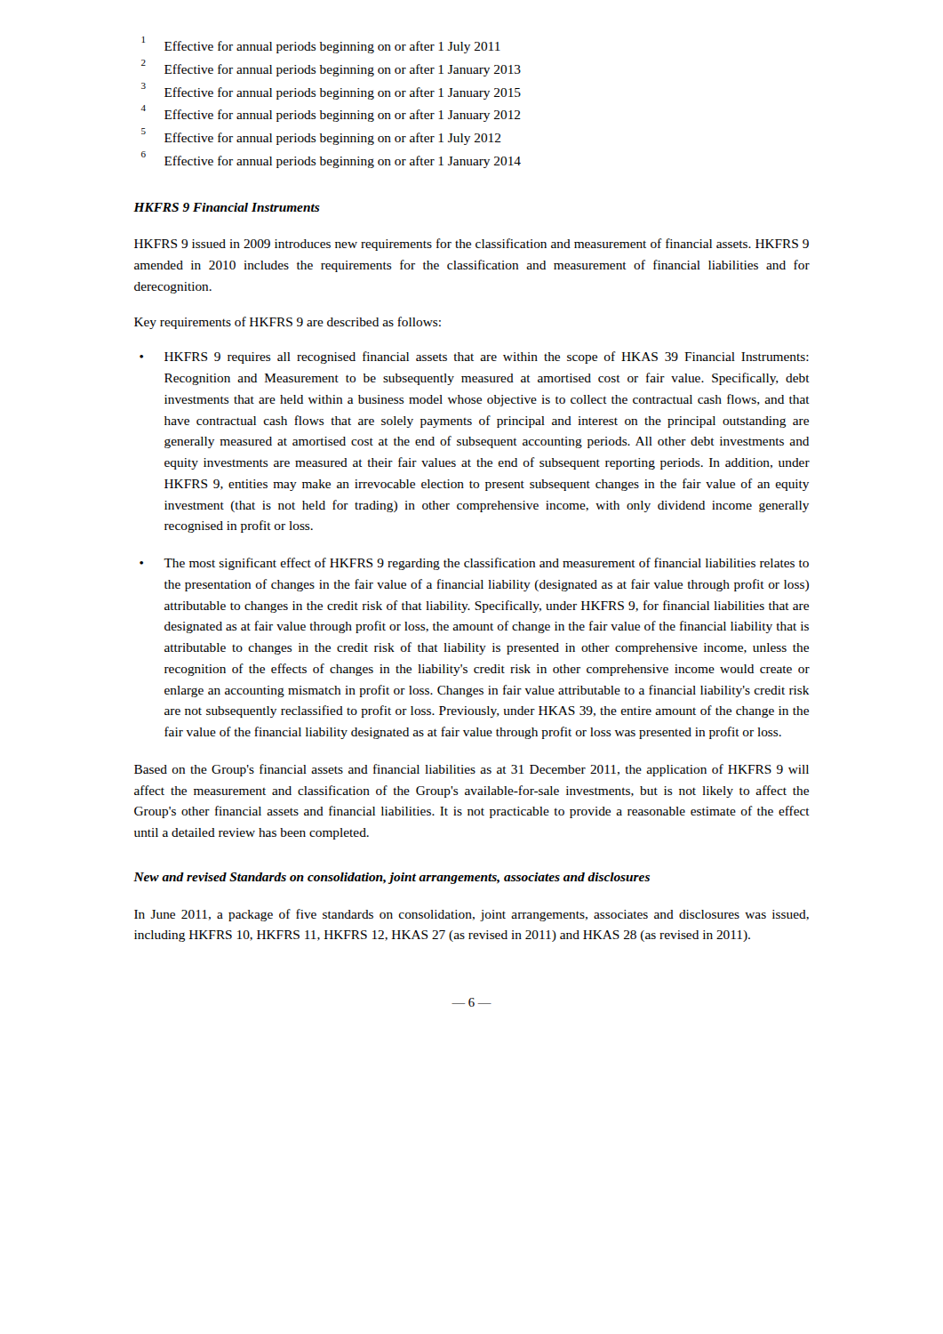Effective for annual periods beginning on or after 1 July 2011
Effective for annual periods beginning on or after 1 January 2013
Effective for annual periods beginning on or after 1 January 2015
Effective for annual periods beginning on or after 1 January 2012
Effective for annual periods beginning on or after 1 July 2012
Effective for annual periods beginning on or after 1 January 2014
HKFRS 9 Financial Instruments
HKFRS 9 issued in 2009 introduces new requirements for the classification and measurement of financial assets. HKFRS 9 amended in 2010 includes the requirements for the classification and measurement of financial liabilities and for derecognition.
Key requirements of HKFRS 9 are described as follows:
HKFRS 9 requires all recognised financial assets that are within the scope of HKAS 39 Financial Instruments: Recognition and Measurement to be subsequently measured at amortised cost or fair value. Specifically, debt investments that are held within a business model whose objective is to collect the contractual cash flows, and that have contractual cash flows that are solely payments of principal and interest on the principal outstanding are generally measured at amortised cost at the end of subsequent accounting periods. All other debt investments and equity investments are measured at their fair values at the end of subsequent reporting periods. In addition, under HKFRS 9, entities may make an irrevocable election to present subsequent changes in the fair value of an equity investment (that is not held for trading) in other comprehensive income, with only dividend income generally recognised in profit or loss.
The most significant effect of HKFRS 9 regarding the classification and measurement of financial liabilities relates to the presentation of changes in the fair value of a financial liability (designated as at fair value through profit or loss) attributable to changes in the credit risk of that liability. Specifically, under HKFRS 9, for financial liabilities that are designated as at fair value through profit or loss, the amount of change in the fair value of the financial liability that is attributable to changes in the credit risk of that liability is presented in other comprehensive income, unless the recognition of the effects of changes in the liability's credit risk in other comprehensive income would create or enlarge an accounting mismatch in profit or loss. Changes in fair value attributable to a financial liability's credit risk are not subsequently reclassified to profit or loss. Previously, under HKAS 39, the entire amount of the change in the fair value of the financial liability designated as at fair value through profit or loss was presented in profit or loss.
Based on the Group's financial assets and financial liabilities as at 31 December 2011, the application of HKFRS 9 will affect the measurement and classification of the Group's available-for-sale investments, but is not likely to affect the Group's other financial assets and financial liabilities. It is not practicable to provide a reasonable estimate of the effect until a detailed review has been completed.
New and revised Standards on consolidation, joint arrangements, associates and disclosures
In June 2011, a package of five standards on consolidation, joint arrangements, associates and disclosures was issued, including HKFRS 10, HKFRS 11, HKFRS 12, HKAS 27 (as revised in 2011) and HKAS 28 (as revised in 2011).
— 6 —